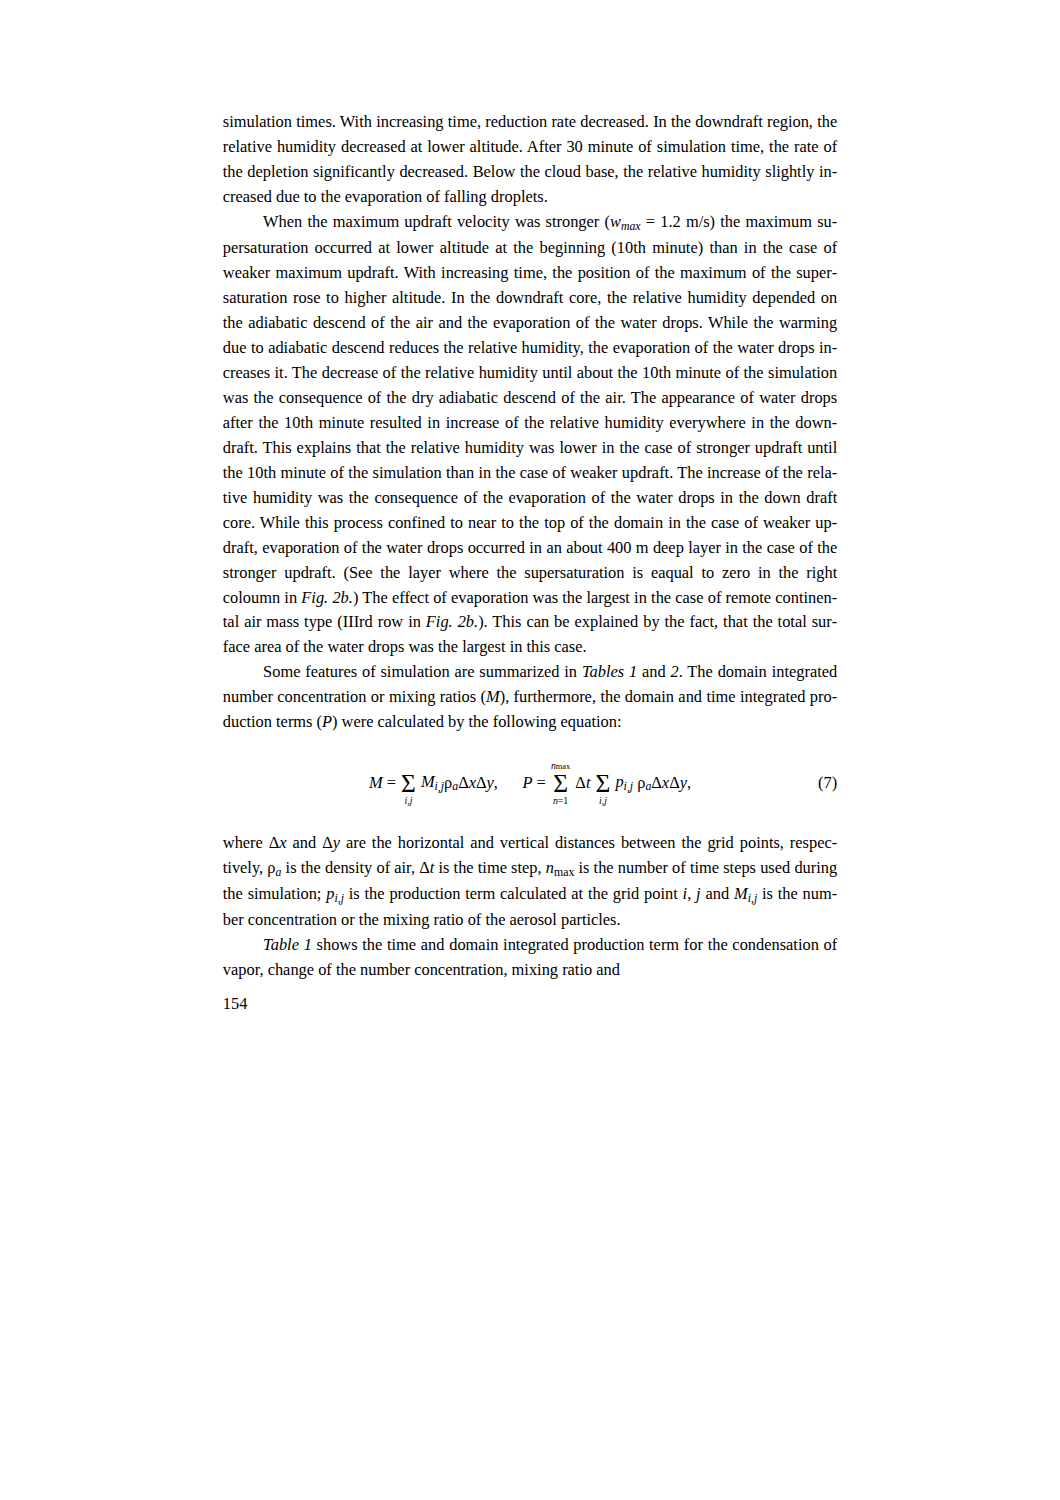simulation times. With increasing time, reduction rate decreased. In the downdraft region, the relative humidity decreased at lower altitude. After 30 minute of simulation time, the rate of the depletion significantly decreased. Below the cloud base, the relative humidity slightly increased due to the evaporation of falling droplets.
When the maximum updraft velocity was stronger (wmax = 1.2 m/s) the maximum supersaturation occurred at lower altitude at the beginning (10th minute) than in the case of weaker maximum updraft. With increasing time, the position of the maximum of the supersaturation rose to higher altitude. In the downdraft core, the relative humidity depended on the adiabatic descend of the air and the evaporation of the water drops. While the warming due to adiabatic descend reduces the relative humidity, the evaporation of the water drops increases it. The decrease of the relative humidity until about the 10th minute of the simulation was the consequence of the dry adiabatic descend of the air. The appearance of water drops after the 10th minute resulted in increase of the relative humidity everywhere in the downdraft. This explains that the relative humidity was lower in the case of stronger updraft until the 10th minute of the simulation than in the case of weaker updraft. The increase of the relative humidity was the consequence of the evaporation of the water drops in the down draft core. While this process confined to near to the top of the domain in the case of weaker updraft, evaporation of the water drops occurred in an about 400 m deep layer in the case of the stronger updraft. (See the layer where the supersaturation is eaqual to zero in the right coloumn in Fig. 2b.) The effect of evaporation was the largest in the case of remote continental air mass type (IIIrd row in Fig. 2b.). This can be explained by the fact, that the total surface area of the water drops was the largest in this case.
Some features of simulation are summarized in Tables 1 and 2. The domain integrated number concentration or mixing ratios (M), furthermore, the domain and time integrated production terms (P) were calculated by the following equation:
M = Σi,j Mi, jρaΔxΔy, P = nmax Σn=1 Δt Σi,j pi, j ρaΔxΔy, (7)
where Δx and Δy are the horizontal and vertical distances between the grid points, respectively, ρa is the density of air, Δt is the time step, nmax is the number of time steps used during the simulation; pi, j is the production term calculated at the grid point i, j and Mi, j is the number concentration or the mixing ratio of the aerosol particles.
Table 1 shows the time and domain integrated production term for the condensation of vapor, change of the number concentration, mixing ratio and
154